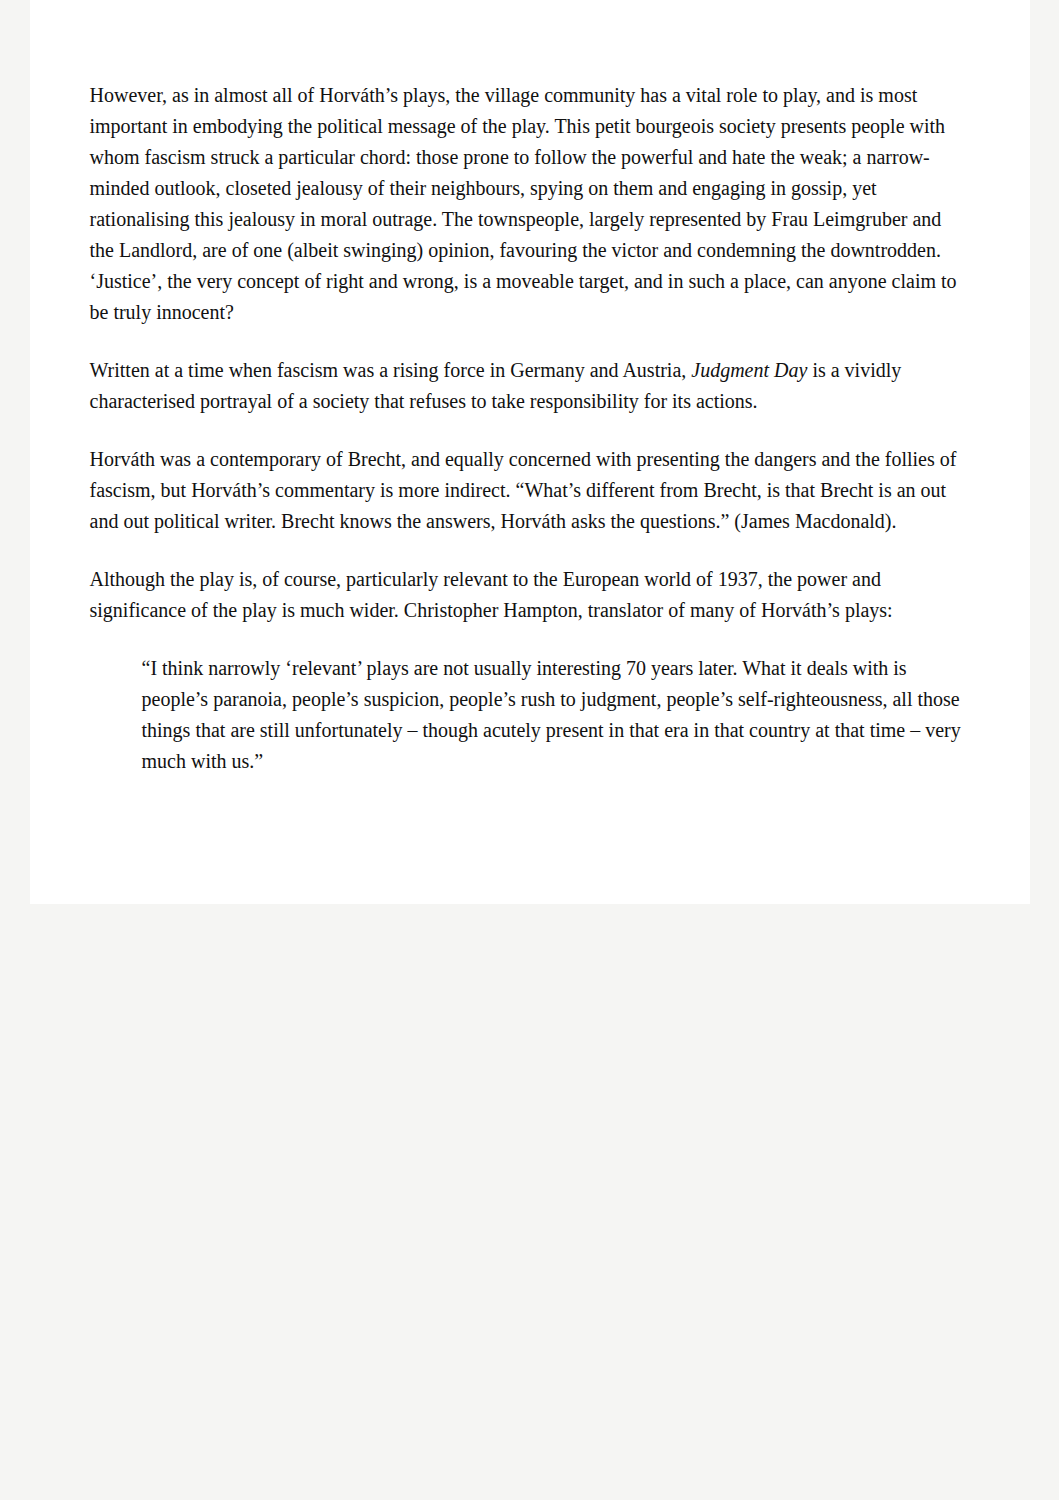However, as in almost all of Horváth’s plays, the village community has a vital role to play, and is most important in embodying the political message of the play. This petit bourgeois society presents people with whom fascism struck a particular chord: those prone to follow the powerful and hate the weak; a narrow-minded outlook, closeted jealousy of their neighbours, spying on them and engaging in gossip, yet rationalising this jealousy in moral outrage. The townspeople, largely represented by Frau Leimgruber and the Landlord, are of one (albeit swinging) opinion, favouring the victor and condemning the downtrodden. ‘Justice’, the very concept of right and wrong, is a moveable target, and in such a place, can anyone claim to be truly innocent?
Written at a time when fascism was a rising force in Germany and Austria, Judgment Day is a vividly characterised portrayal of a society that refuses to take responsibility for its actions.
Horváth was a contemporary of Brecht, and equally concerned with presenting the dangers and the follies of fascism, but Horváth’s commentary is more indirect. “What’s different from Brecht, is that Brecht is an out and out political writer. Brecht knows the answers, Horváth asks the questions.” (James Macdonald).
Although the play is, of course, particularly relevant to the European world of 1937, the power and significance of the play is much wider. Christopher Hampton, translator of many of Horváth’s plays:
“I think narrowly ‘relevant’ plays are not usually interesting 70 years later. What it deals with is people’s paranoia, people’s suspicion, people’s rush to judgment, people’s self-righteousness, all those things that are still unfortunately – though acutely present in that era in that country at that time – very much with us.”